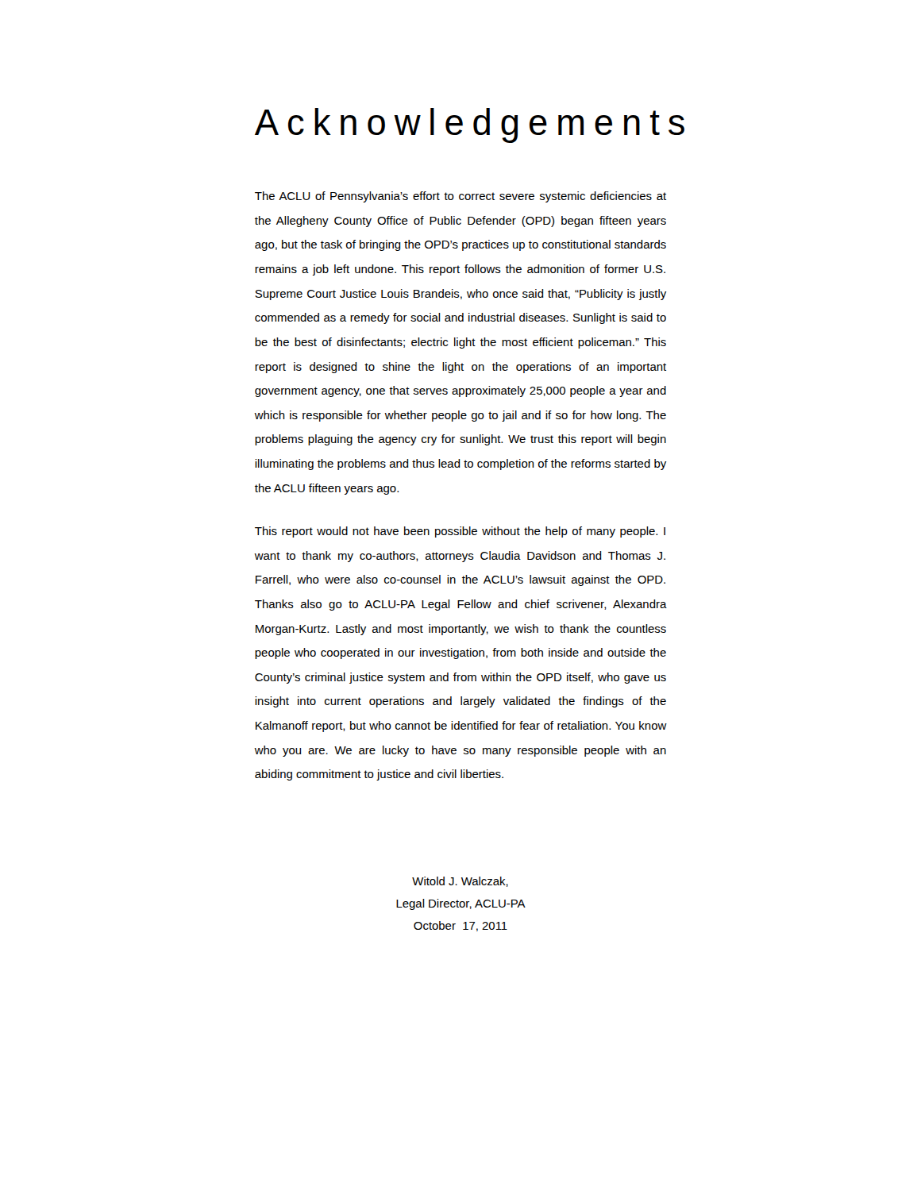Acknowledgements
The ACLU of Pennsylvania’s effort to correct severe systemic deficiencies at the Allegheny County Office of Public Defender (OPD) began fifteen years ago, but the task of bringing the OPD’s practices up to constitutional standards remains a job left undone. This report follows the admonition of former U.S. Supreme Court Justice Louis Brandeis, who once said that, “Publicity is justly commended as a remedy for social and industrial diseases. Sunlight is said to be the best of disinfectants; electric light the most efficient policeman.” This report is designed to shine the light on the operations of an important government agency, one that serves approximately 25,000 people a year and which is responsible for whether people go to jail and if so for how long. The problems plaguing the agency cry for sunlight. We trust this report will begin illuminating the problems and thus lead to completion of the reforms started by the ACLU fifteen years ago.
This report would not have been possible without the help of many people. I want to thank my co-authors, attorneys Claudia Davidson and Thomas J. Farrell, who were also co-counsel in the ACLU’s lawsuit against the OPD. Thanks also go to ACLU-PA Legal Fellow and chief scrivener, Alexandra Morgan-Kurtz. Lastly and most importantly, we wish to thank the countless people who cooperated in our investigation, from both inside and outside the County’s criminal justice system and from within the OPD itself, who gave us insight into current operations and largely validated the findings of the Kalmanoff report, but who cannot be identified for fear of retaliation. You know who you are. We are lucky to have so many responsible people with an abiding commitment to justice and civil liberties.
Witold J. Walczak,
Legal Director, ACLU-PA
October 17, 2011